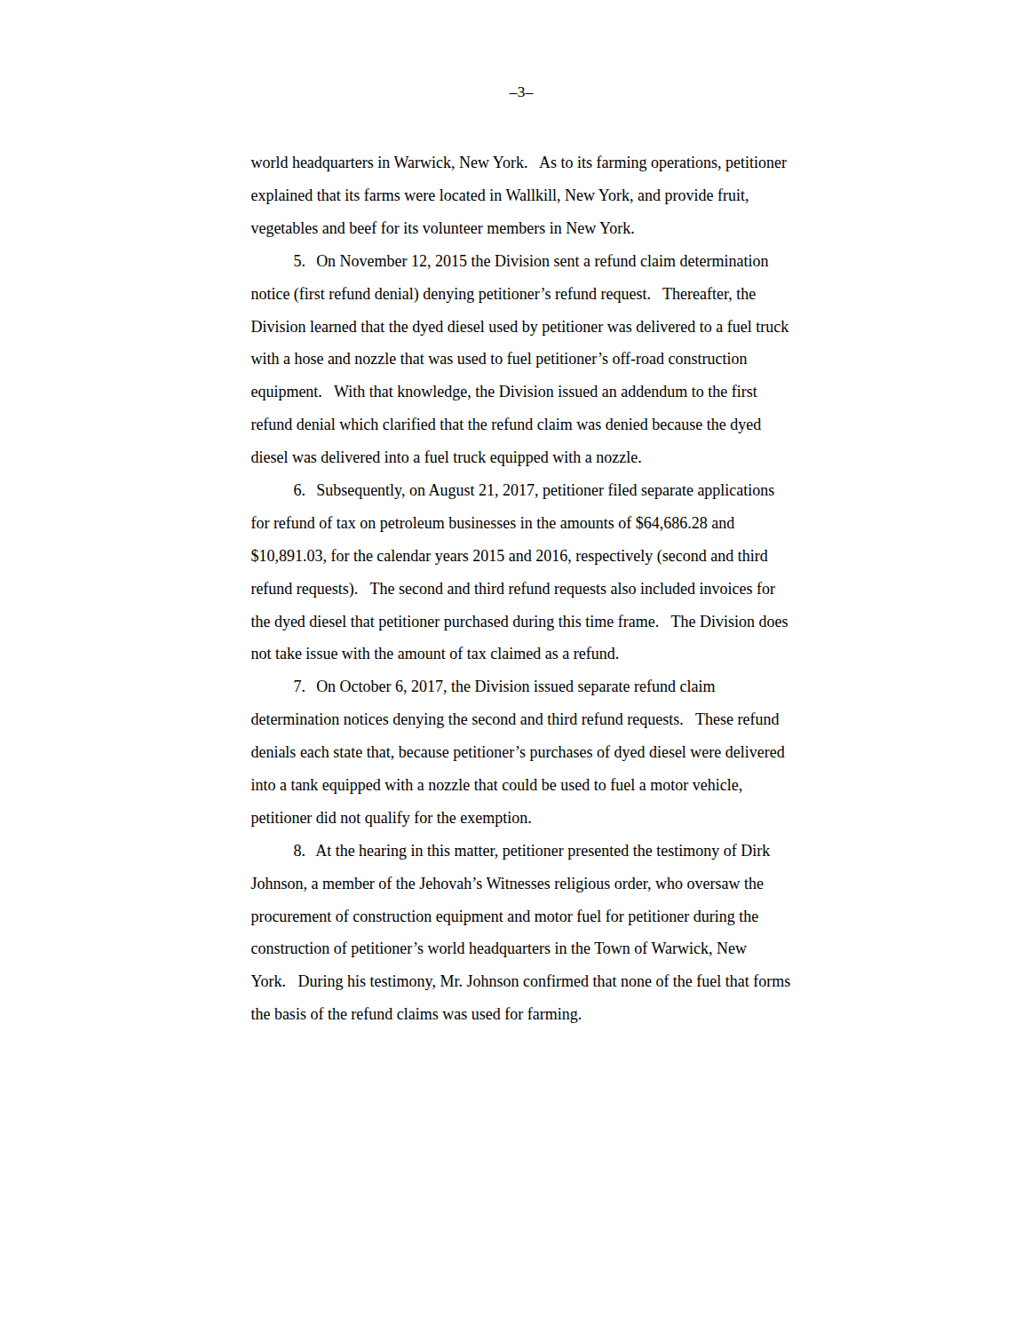–3–
world headquarters in Warwick, New York. As to its farming operations, petitioner explained that its farms were located in Wallkill, New York, and provide fruit, vegetables and beef for its volunteer members in New York.
5. On November 12, 2015 the Division sent a refund claim determination notice (first refund denial) denying petitioner’s refund request. Thereafter, the Division learned that the dyed diesel used by petitioner was delivered to a fuel truck with a hose and nozzle that was used to fuel petitioner’s off-road construction equipment. With that knowledge, the Division issued an addendum to the first refund denial which clarified that the refund claim was denied because the dyed diesel was delivered into a fuel truck equipped with a nozzle.
6. Subsequently, on August 21, 2017, petitioner filed separate applications for refund of tax on petroleum businesses in the amounts of $64,686.28 and $10,891.03, for the calendar years 2015 and 2016, respectively (second and third refund requests). The second and third refund requests also included invoices for the dyed diesel that petitioner purchased during this time frame. The Division does not take issue with the amount of tax claimed as a refund.
7. On October 6, 2017, the Division issued separate refund claim determination notices denying the second and third refund requests. These refund denials each state that, because petitioner’s purchases of dyed diesel were delivered into a tank equipped with a nozzle that could be used to fuel a motor vehicle, petitioner did not qualify for the exemption.
8. At the hearing in this matter, petitioner presented the testimony of Dirk Johnson, a member of the Jehovah’s Witnesses religious order, who oversaw the procurement of construction equipment and motor fuel for petitioner during the construction of petitioner’s world headquarters in the Town of Warwick, New York. During his testimony, Mr. Johnson confirmed that none of the fuel that forms the basis of the refund claims was used for farming.